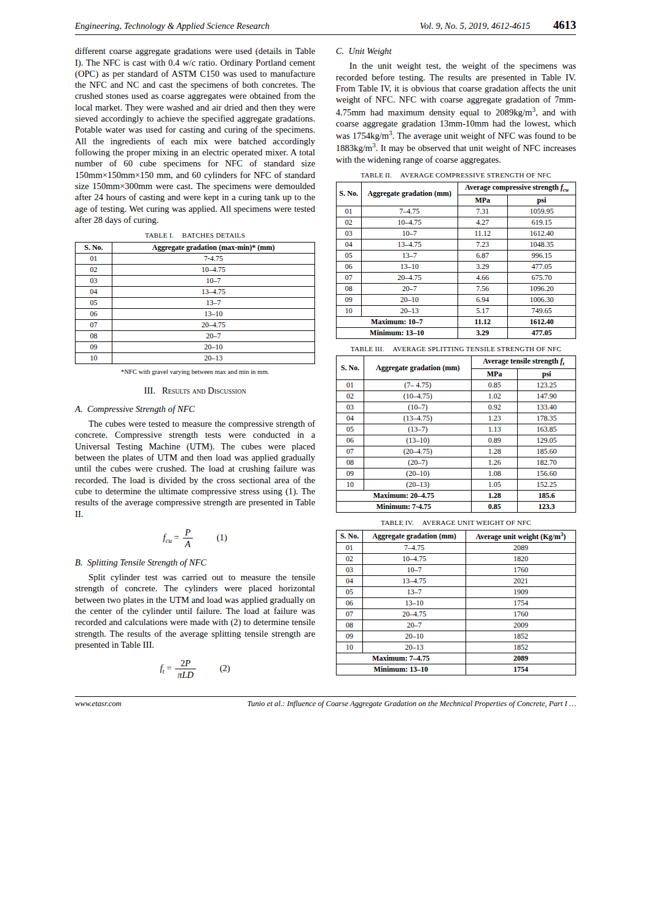Engineering, Technology & Applied Science Research
Vol. 9, No. 5, 2019, 4612-4615
4613
different coarse aggregate gradations were used (details in Table I). The NFC is cast with 0.4 w/c ratio. Ordinary Portland cement (OPC) as per standard of ASTM C150 was used to manufacture the NFC and NC and cast the specimens of both concretes. The crushed stones used as coarse aggregates were obtained from the local market. They were washed and air dried and then they were sieved accordingly to achieve the specified aggregate gradations. Potable water was used for casting and curing of the specimens. All the ingredients of each mix were batched accordingly following the proper mixing in an electric operated mixer. A total number of 60 cube specimens for NFC of standard size 150mm×150mm×150 mm, and 60 cylinders for NFC of standard size 150mm×300mm were cast. The specimens were demoulded after 24 hours of casting and were kept in a curing tank up to the age of testing. Wet curing was applied. All specimens were tested after 28 days of curing.
TABLE I. BATCHES DETAILS
| S. No. | Aggregate gradation (max-min)* (mm) |
| --- | --- |
| 01 | 7-4.75 |
| 02 | 10–4.75 |
| 03 | 10–7 |
| 04 | 13–4.75 |
| 05 | 13–7 |
| 06 | 13–10 |
| 07 | 20–4.75 |
| 08 | 20–7 |
| 09 | 20–10 |
| 10 | 20–13 |
*NFC with gravel varying between max and min in mm.
III. Results and Discussion
A. Compressive Strength of NFC
The cubes were tested to measure the compressive strength of concrete. Compressive strength tests were conducted in a Universal Testing Machine (UTM). The cubes were placed between the plates of UTM and then load was applied gradually until the cubes were crushed. The load at crushing failure was recorded. The load is divided by the cross sectional area of the cube to determine the ultimate compressive stress using (1). The results of the average compressive strength are presented in Table II.
fcu = PA(1)
B. Splitting Tensile Strength of NFC
Split cylinder test was carried out to measure the tensile strength of concrete. The cylinders were placed horizontal between two plates in the UTM and load was applied gradually on the center of the cylinder until failure. The load at failure was recorded and calculations were made with (2) to determine tensile strength. The results of the average splitting tensile strength are presented in Table III.
ft = 2P πLD(2)
C. Unit Weight
In the unit weight test, the weight of the specimens was recorded before testing. The results are presented in Table IV. From Table IV, it is obvious that coarse gradation affects the unit weight of NFC. NFC with coarse aggregate gradation of 7mm-4.75mm had maximum density equal to 2089kg/m3, and with coarse aggregate gradation 13mm-10mm had the lowest, which was 1754kg/m3. The average unit weight of NFC was found to be 1883kg/m3. It may be observed that unit weight of NFC increases with the widening range of coarse aggregates.
TABLE II. AVERAGE COMPRESSIVE STRENGTH OF NFC
| S. No. | Aggregate gradation (mm) | Average compressive strength f cu |
| --- | --- | --- |
| MPa | psi |
| 01 | 7–4.75 | 7.31 | 1059.95 |
| 02 | 10–4.75 | 4.27 | 619.15 |
| 03 | 10–7 | 11.12 | 1612.40 |
| 04 | 13–4.75 | 7.23 | 1048.35 |
| 05 | 13–7 | 6.87 | 996.15 |
| 06 | 13–10 | 3.29 | 477.05 |
| 07 | 20–4.75 | 4.66 | 675.70 |
| 08 | 20–7 | 7.56 | 1096.20 |
| 09 | 20–10 | 6.94 | 1006.30 |
| 10 | 20–13 | 5.17 | 749.65 |
| Maximum: 10–7 | 11.12 | 1612.40 |
| Minimum: 13–10 | 3.29 | 477.05 |
TABLE III. AVERAGE SPLITTING TENSILE STRENGTH OF NFC
| S. No. | Aggregate gradation (mm) | Average tensile strength f t |
| --- | --- | --- |
| MPa | psi |
| 01 | (7– 4.75) | 0.85 | 123.25 |
| 02 | (10–4.75) | 1.02 | 147.90 |
| 03 | (10–7) | 0.92 | 133.40 |
| 04 | (13–4.75) | 1.23 | 178.35 |
| 05 | (13–7) | 1.13 | 163.85 |
| 06 | (13–10) | 0.89 | 129.05 |
| 07 | (20–4.75) | 1.28 | 185.60 |
| 08 | (20–7) | 1.26 | 182.70 |
| 09 | (20–10) | 1.08 | 156.60 |
| 10 | (20–13) | 1.05 | 152.25 |
| Maximum: 20–4.75 | 1.28 | 185.6 |
| Minimum: 7-4.75 | 0.85 | 123.3 |
TABLE IV. AVERAGE UNIT WEIGHT OF NFC
| S. No. | Aggregate gradation (mm) | Average unit weight (Kg/m 3 ) |
| --- | --- | --- |
| 01 | 7–4.75 | 2089 |
| 02 | 10–4.75 | 1820 |
| 03 | 10–7 | 1760 |
| 04 | 13–4.75 | 2021 |
| 05 | 13–7 | 1909 |
| 06 | 13–10 | 1754 |
| 07 | 20–4.75 | 1760 |
| 08 | 20–7 | 2009 |
| 09 | 20–10 | 1852 |
| 10 | 20–13 | 1852 |
| Maximum: 7–4.75 | 2089 |
| Minimum: 13–10 | 1754 |
www.etasr.com
Tunio et al.: Influence of Coarse Aggregate Gradation on the Mechnical Properties of Concrete, Part I …